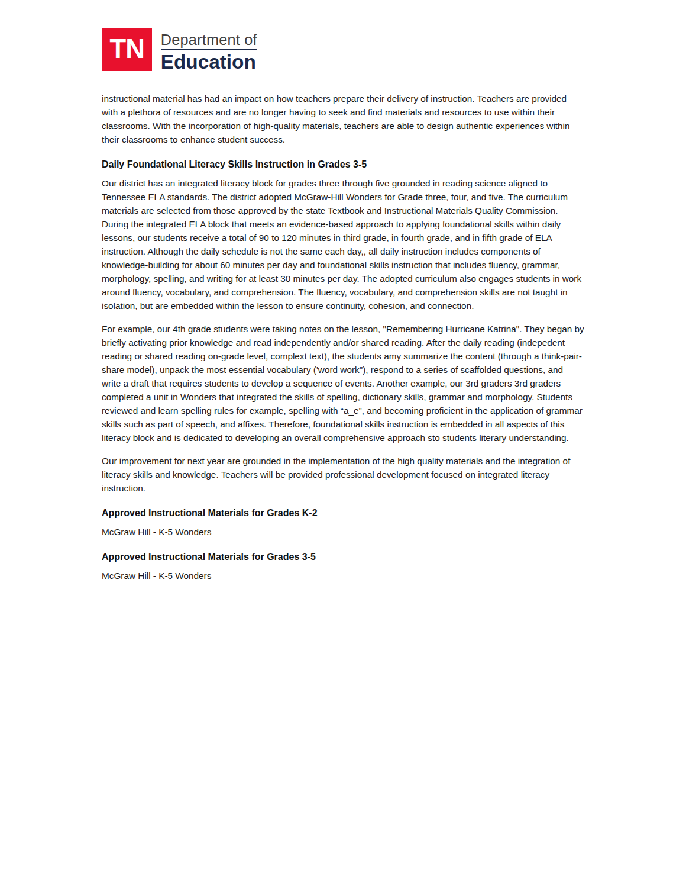TN
Department of
Education
instructional material has had an impact on how teachers prepare their delivery of instruction. Teachers are provided with a plethora of resources and are no longer having to seek and find materials and resources to use within their classrooms. With the incorporation of high-quality materials, teachers are able to design authentic experiences within their classrooms to enhance student success.
Daily Foundational Literacy Skills Instruction in Grades 3-5
Our district has an integrated literacy block for grades three through five grounded in reading science aligned to Tennessee ELA standards. The district adopted McGraw-Hill Wonders for Grade three, four, and five. The curriculum materials are selected from those approved by the state Textbook and Instructional Materials Quality Commission. During the integrated ELA block that meets an evidence-based approach to applying foundational skills within daily lessons, our students receive a total of 90 to 120 minutes in third grade, in fourth grade, and in fifth grade of ELA instruction. Although the daily schedule is not the same each day,, all daily instruction includes components of knowledge-building for about 60 minutes per day and foundational skills instruction that includes fluency, grammar, morphology, spelling, and writing for at least 30 minutes per day. The adopted curriculum also engages students in work around fluency, vocabulary, and comprehension. The fluency, vocabulary, and comprehension skills are not taught in isolation, but are embedded within the lesson to ensure continuity, cohesion, and connection.
For example, our 4th grade students were taking notes on the lesson, "Remembering Hurricane Katrina". They began by briefly activating prior knowledge and read independently and/or shared reading. After the daily reading (indepedent reading or shared reading on-grade level, complext text), the students amy summarize the content (through a think-pair-share model), unpack the most essential vocabulary ('word work"), respond to a series of scaffolded questions, and write a draft that requires students to develop a sequence of events. Another example, our 3rd graders 3rd graders completed a unit in Wonders that integrated the skills of spelling, dictionary skills, grammar and morphology. Students reviewed and learn spelling rules for example, spelling with “a_e”, and becoming proficient in the application of grammar skills such as part of speech, and affixes. Therefore, foundational skills instruction is embedded in all aspects of this literacy block and is dedicated to developing an overall comprehensive approach sto students literary understanding.
Our improvement for next year are grounded in the implementation of the high quality materials and the integration of literacy skills and knowledge. Teachers will be provided professional development focused on integrated literacy instruction.
Approved Instructional Materials for Grades K-2
McGraw Hill - K-5 Wonders
Approved Instructional Materials for Grades 3-5
McGraw Hill - K-5 Wonders